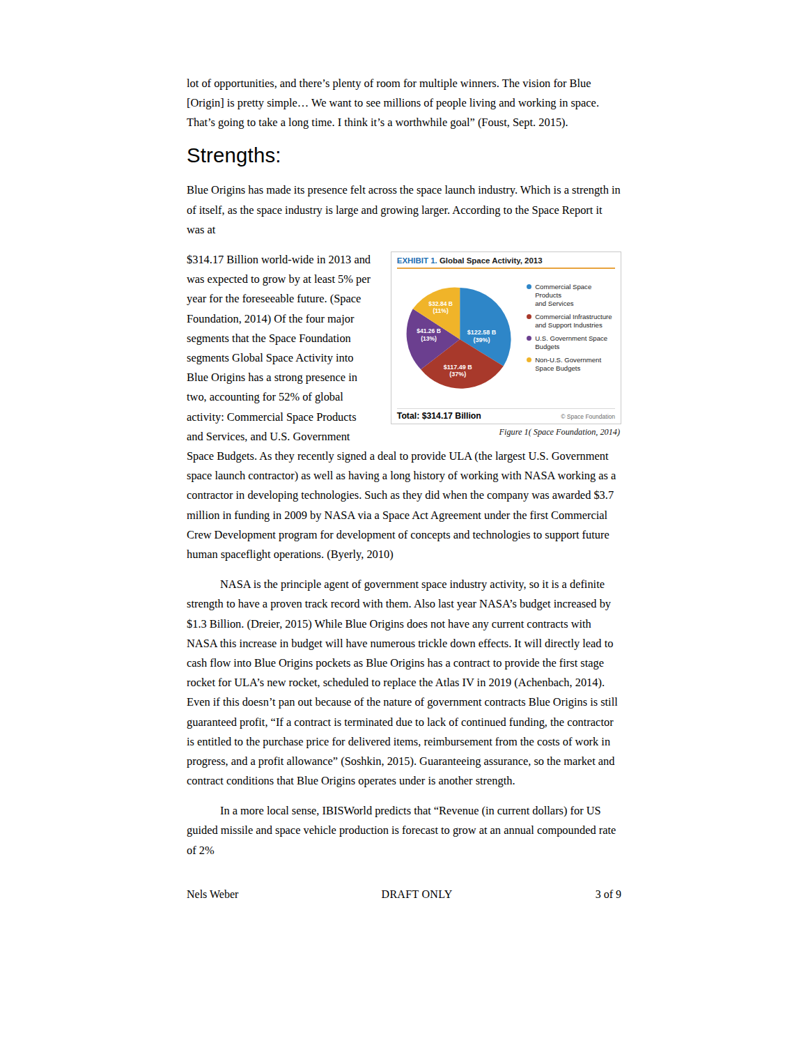lot of opportunities, and there’s plenty of room for multiple winners. The vision for Blue [Origin] is pretty simple… We want to see millions of people living and working in space. That’s going to take a long time. I think it’s a worthwhile goal” (Foust, Sept. 2015).
Strengths:
Blue Origins has made its presence felt across the space launch industry. Which is a strength in of itself, as the space industry is large and growing larger. According to the Space Report it was at
EXHIBIT 1. Global Space Activity, 2013
$122.58 B (39%) $117.49 B (37%) $41.26 B (13%) $32.84 B (11%)
Commercial Space Products
and Services
Commercial Infrastructure
and Support Industries
U.S. Government Space
Budgets
Non-U.S. Government
Space Budgets
Total: $314.17 Billion © Space Foundation
Figure 1( Space Foundation, 2014)
$314.17 Billion world-wide in 2013 and was expected to grow by at least 5% per year for the foreseeable future. (Space Foundation, 2014) Of the four major segments that the Space Foundation segments Global Space Activity into Blue Origins has a strong presence in two, accounting for 52% of global activity: Commercial Space Products and Services, and U.S. Government Space Budgets. As they recently signed a deal to provide ULA (the largest U.S. Government space launch contractor) as well as having a long history of working with NASA working as a contractor in developing technologies. Such as they did when the company was awarded $3.7 million in funding in 2009 by NASA via a Space Act Agreement under the first Commercial Crew Development program for development of concepts and technologies to support future human spaceflight operations. (Byerly, 2010)
NASA is the principle agent of government space industry activity, so it is a definite strength to have a proven track record with them. Also last year NASA’s budget increased by $1.3 Billion. (Dreier, 2015) While Blue Origins does not have any current contracts with NASA this increase in budget will have numerous trickle down effects. It will directly lead to cash flow into Blue Origins pockets as Blue Origins has a contract to provide the first stage rocket for ULA’s new rocket, scheduled to replace the Atlas IV in 2019 (Achenbach, 2014). Even if this doesn’t pan out because of the nature of government contracts Blue Origins is still guaranteed profit, “If a contract is terminated due to lack of continued funding, the contractor is entitled to the purchase price for delivered items, reimbursement from the costs of work in progress, and a profit allowance” (Soshkin, 2015). Guaranteeing assurance, so the market and contract conditions that Blue Origins operates under is another strength.
In a more local sense, IBISWorld predicts that “Revenue (in current dollars) for US guided missile and space vehicle production is forecast to grow at an annual compounded rate of 2%
Nels Weber DRAFT ONLY 3 of 9